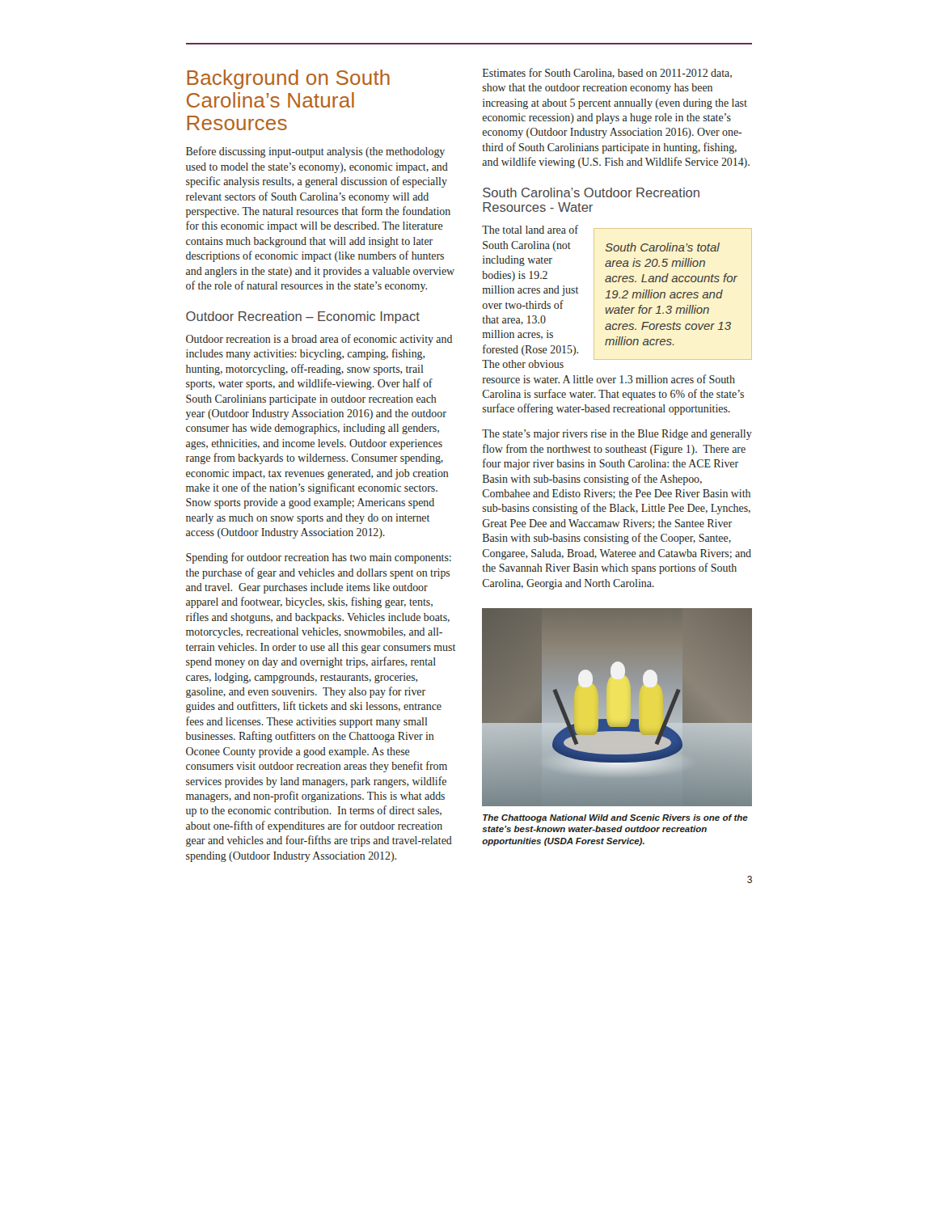Background on South Carolina’s Natural Resources
Before discussing input-output analysis (the methodology used to model the state’s economy), economic impact, and specific analysis results, a general discussion of especially relevant sectors of South Carolina’s economy will add perspective. The natural resources that form the foundation for this economic impact will be described. The literature contains much background that will add insight to later descriptions of economic impact (like numbers of hunters and anglers in the state) and it provides a valuable overview of the role of natural resources in the state’s economy.
Outdoor Recreation – Economic Impact
Outdoor recreation is a broad area of economic activity and includes many activities: bicycling, camping, fishing, hunting, motorcycling, off-reading, snow sports, trail sports, water sports, and wildlife-viewing. Over half of South Carolinians participate in outdoor recreation each year (Outdoor Industry Association 2016) and the outdoor consumer has wide demographics, including all genders, ages, ethnicities, and income levels. Outdoor experiences range from backyards to wilderness. Consumer spending, economic impact, tax revenues generated, and job creation make it one of the nation’s significant economic sectors. Snow sports provide a good example; Americans spend nearly as much on snow sports and they do on internet access (Outdoor Industry Association 2012).
Spending for outdoor recreation has two main components: the purchase of gear and vehicles and dollars spent on trips and travel. Gear purchases include items like outdoor apparel and footwear, bicycles, skis, fishing gear, tents, rifles and shotguns, and backpacks. Vehicles include boats, motorcycles, recreational vehicles, snowmobiles, and all-terrain vehicles. In order to use all this gear consumers must spend money on day and overnight trips, airfares, rental cares, lodging, campgrounds, restaurants, groceries, gasoline, and even souvenirs. They also pay for river guides and outfitters, lift tickets and ski lessons, entrance fees and licenses. These activities support many small businesses. Rafting outfitters on the Chattooga River in Oconee County provide a good example. As these consumers visit outdoor recreation areas they benefit from services provides by land managers, park rangers, wildlife managers, and non-profit organizations. This is what adds up to the economic contribution. In terms of direct sales, about one-fifth of expenditures are for outdoor recreation gear and vehicles and four-fifths are trips and travel-related spending (Outdoor Industry Association 2012).
Estimates for South Carolina, based on 2011-2012 data, show that the outdoor recreation economy has been increasing at about 5 percent annually (even during the last economic recession) and plays a huge role in the state’s economy (Outdoor Industry Association 2016). Over one-third of South Carolinians participate in hunting, fishing, and wildlife viewing (U.S. Fish and Wildlife Service 2014).
South Carolina’s Outdoor Recreation Resources - Water
South Carolina’s total area is 20.5 million acres. Land accounts for 19.2 million acres and water for 1.3 million acres. Forests cover 13 million acres.
The total land area of South Carolina (not including water bodies) is 19.2 million acres and just over two-thirds of that area, 13.0 million acres, is forested (Rose 2015). The other obvious resource is water. A little over 1.3 million acres of South Carolina is surface water. That equates to 6% of the state’s surface offering water-based recreational opportunities.
The state’s major rivers rise in the Blue Ridge and generally flow from the northwest to southeast (Figure 1). There are four major river basins in South Carolina: the ACE River Basin with sub-basins consisting of the Ashepoo, Combahee and Edisto Rivers; the Pee Dee River Basin with sub-basins consisting of the Black, Little Pee Dee, Lynches, Great Pee Dee and Waccamaw Rivers; the Santee River Basin with sub-basins consisting of the Cooper, Santee, Congaree, Saluda, Broad, Wateree and Catawba Rivers; and the Savannah River Basin which spans portions of South Carolina, Georgia and North Carolina.
The Chattooga National Wild and Scenic Rivers is one of the state’s best-known water-based outdoor recreation opportunities (USDA Forest Service).
3